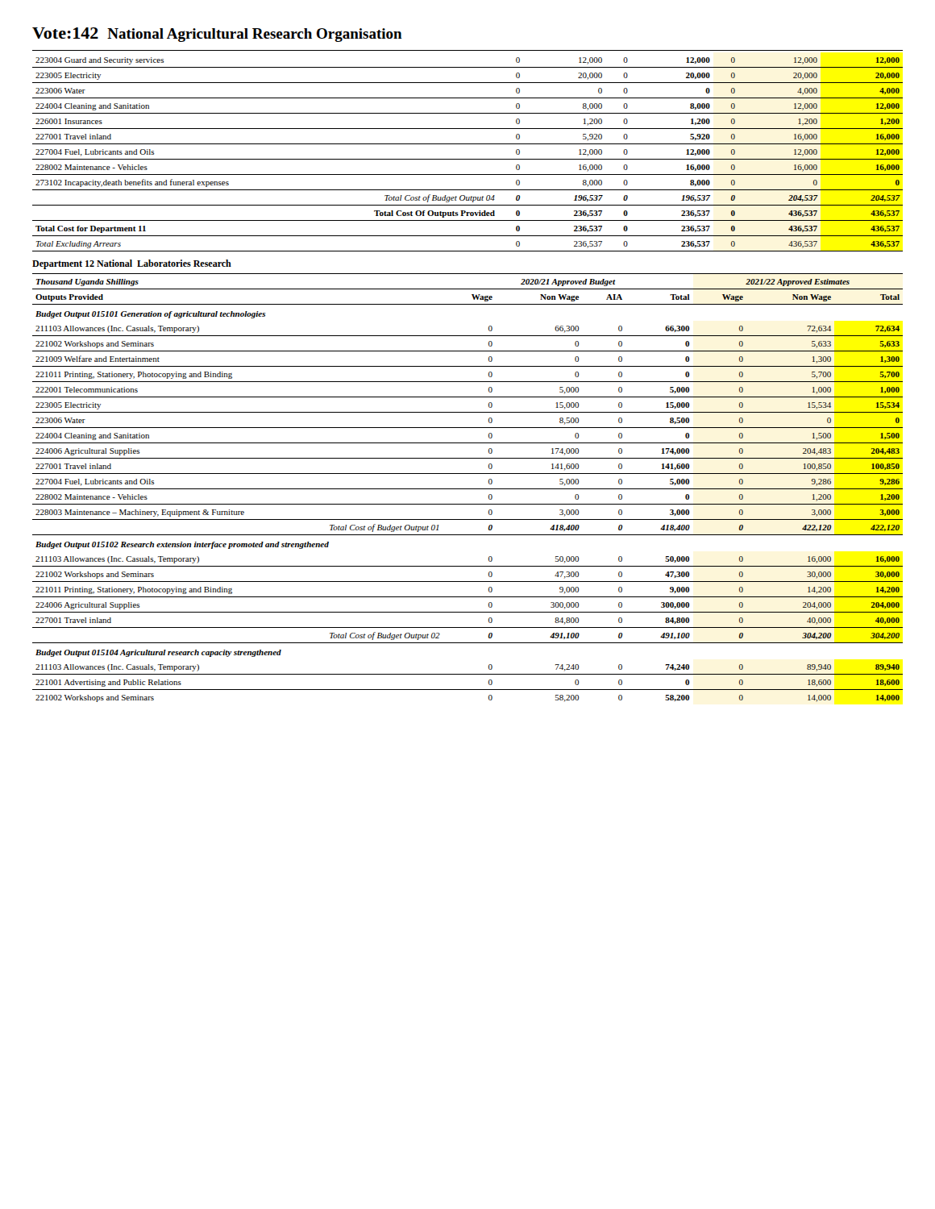Vote:142 National Agricultural Research Organisation
| 223004 Guard and Security services | 0 | 12,000 | 0 | 12,000 | 0 | 12,000 | 12,000 |
| 223005 Electricity | 0 | 20,000 | 0 | 20,000 | 0 | 20,000 | 20,000 |
| 223006 Water | 0 | 0 | 0 | 0 | 0 | 4,000 | 4,000 |
| 224004 Cleaning and Sanitation | 0 | 8,000 | 0 | 8,000 | 0 | 12,000 | 12,000 |
| 226001 Insurances | 0 | 1,200 | 0 | 1,200 | 0 | 1,200 | 1,200 |
| 227001 Travel inland | 0 | 5,920 | 0 | 5,920 | 0 | 16,000 | 16,000 |
| 227004 Fuel, Lubricants and Oils | 0 | 12,000 | 0 | 12,000 | 0 | 12,000 | 12,000 |
| 228002 Maintenance - Vehicles | 0 | 16,000 | 0 | 16,000 | 0 | 16,000 | 16,000 |
| 273102 Incapacity,death benefits and funeral expenses | 0 | 8,000 | 0 | 8,000 | 0 | 0 | 0 |
| Total Cost of Budget Output 04 | 0 | 196,537 | 0 | 196,537 | 0 | 204,537 | 204,537 |
| Total Cost Of Outputs Provided | 0 | 236,537 | 0 | 236,537 | 0 | 436,537 | 436,537 |
| Total Cost for Department 11 | 0 | 236,537 | 0 | 236,537 | 0 | 436,537 | 436,537 |
| Total Excluding Arrears | 0 | 236,537 | 0 | 236,537 | 0 | 436,537 | 436,537 |
Department 12 National Laboratories Research
| Thousand Uganda Shillings | 2020/21 Approved Budget | 2021/22 Approved Estimates |
| Outputs Provided | Wage | Non Wage | AIA | Total | Wage | Non Wage | Total |
| Budget Output 015101 Generation of agricultural technologies |
| 211103 Allowances (Inc. Casuals, Temporary) | 0 | 66,300 | 0 | 66,300 | 0 | 72,634 | 72,634 |
| 221002 Workshops and Seminars | 0 | 0 | 0 | 0 | 0 | 5,633 | 5,633 |
| 221009 Welfare and Entertainment | 0 | 0 | 0 | 0 | 0 | 1,300 | 1,300 |
| 221011 Printing, Stationery, Photocopying and Binding | 0 | 0 | 0 | 0 | 0 | 5,700 | 5,700 |
| 222001 Telecommunications | 0 | 5,000 | 0 | 5,000 | 0 | 1,000 | 1,000 |
| 223005 Electricity | 0 | 15,000 | 0 | 15,000 | 0 | 15,534 | 15,534 |
| 223006 Water | 0 | 8,500 | 0 | 8,500 | 0 | 0 | 0 |
| 224004 Cleaning and Sanitation | 0 | 0 | 0 | 0 | 0 | 1,500 | 1,500 |
| 224006 Agricultural Supplies | 0 | 174,000 | 0 | 174,000 | 0 | 204,483 | 204,483 |
| 227001 Travel inland | 0 | 141,600 | 0 | 141,600 | 0 | 100,850 | 100,850 |
| 227004 Fuel, Lubricants and Oils | 0 | 5,000 | 0 | 5,000 | 0 | 9,286 | 9,286 |
| 228002 Maintenance - Vehicles | 0 | 0 | 0 | 0 | 0 | 1,200 | 1,200 |
| 228003 Maintenance – Machinery, Equipment & Furniture | 0 | 3,000 | 0 | 3,000 | 0 | 3,000 | 3,000 |
| Total Cost of Budget Output 01 | 0 | 418,400 | 0 | 418,400 | 0 | 422,120 | 422,120 |
| Budget Output 015102 Research extension interface promoted and strengthened |
| 211103 Allowances (Inc. Casuals, Temporary) | 0 | 50,000 | 0 | 50,000 | 0 | 16,000 | 16,000 |
| 221002 Workshops and Seminars | 0 | 47,300 | 0 | 47,300 | 0 | 30,000 | 30,000 |
| 221011 Printing, Stationery, Photocopying and Binding | 0 | 9,000 | 0 | 9,000 | 0 | 14,200 | 14,200 |
| 224006 Agricultural Supplies | 0 | 300,000 | 0 | 300,000 | 0 | 204,000 | 204,000 |
| 227001 Travel inland | 0 | 84,800 | 0 | 84,800 | 0 | 40,000 | 40,000 |
| Total Cost of Budget Output 02 | 0 | 491,100 | 0 | 491,100 | 0 | 304,200 | 304,200 |
| Budget Output 015104 Agricultural research capacity strengthened |
| 211103 Allowances (Inc. Casuals, Temporary) | 0 | 74,240 | 0 | 74,240 | 0 | 89,940 | 89,940 |
| 221001 Advertising and Public Relations | 0 | 0 | 0 | 0 | 0 | 18,600 | 18,600 |
| 221002 Workshops and Seminars | 0 | 58,200 | 0 | 58,200 | 0 | 14,000 | 14,000 |